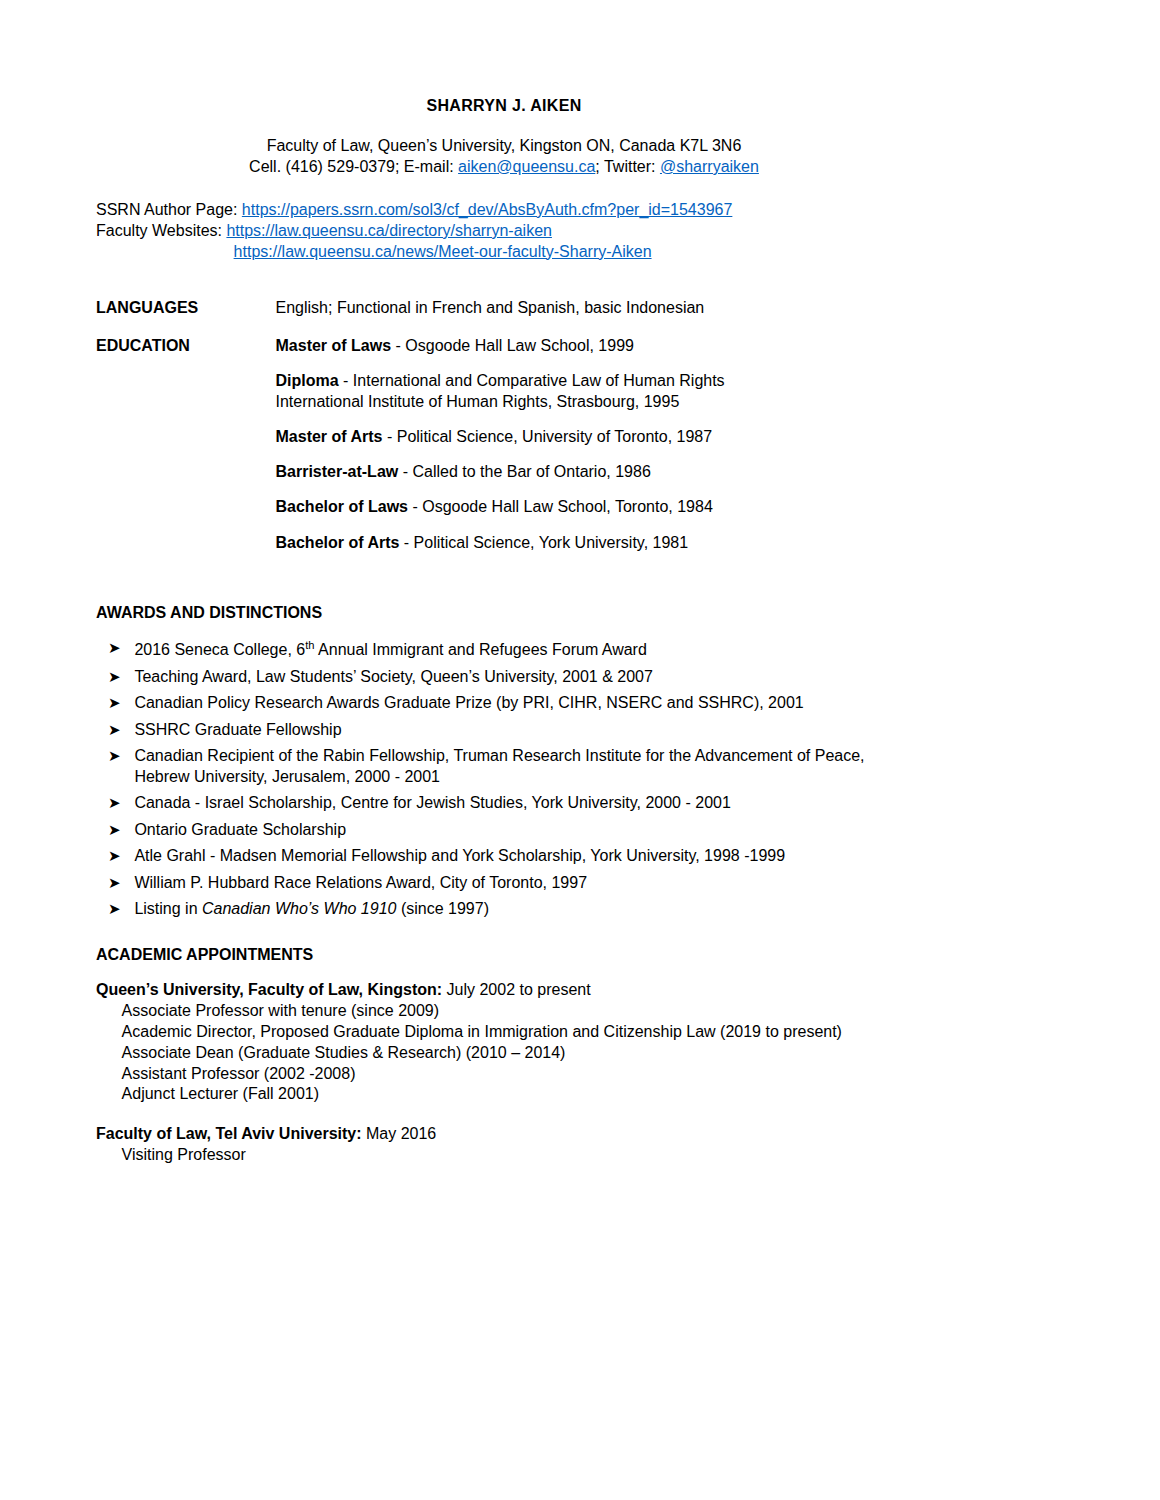SHARRYN J. AIKEN
Faculty of Law, Queen’s University, Kingston ON, Canada K7L 3N6
Cell. (416) 529-0379; E-mail: aiken@queensu.ca; Twitter: @sharryaiken
SSRN Author Page: https://papers.ssrn.com/sol3/cf_dev/AbsByAuth.cfm?per_id=1543967
Faculty Websites: https://law.queensu.ca/directory/sharryn-aiken
https://law.queensu.ca/news/Meet-our-faculty-Sharry-Aiken
| LANGUAGES | English; Functional in French and Spanish, basic Indonesian |
| EDUCATION | Master of Laws - Osgoode Hall Law School, 1999 Diploma - International and Comparative Law of Human Rights International Institute of Human Rights, Strasbourg, 1995 Master of Arts - Political Science, University of Toronto, 1987 Barrister-at-Law - Called to the Bar of Ontario, 1986 Bachelor of Laws - Osgoode Hall Law School, Toronto, 1984 Bachelor of Arts - Political Science, York University, 1981 |
AWARDS AND DISTINCTIONS
2016 Seneca College, 6th Annual Immigrant and Refugees Forum Award
Teaching Award, Law Students’ Society, Queen’s University, 2001 & 2007
Canadian Policy Research Awards Graduate Prize (by PRI, CIHR, NSERC and SSHRC), 2001
SSHRC Graduate Fellowship
Canadian Recipient of the Rabin Fellowship, Truman Research Institute for the Advancement of Peace, Hebrew University, Jerusalem, 2000 - 2001
Canada - Israel Scholarship, Centre for Jewish Studies, York University, 2000 - 2001
Ontario Graduate Scholarship
Atle Grahl - Madsen Memorial Fellowship and York Scholarship, York University, 1998 -1999
William P. Hubbard Race Relations Award, City of Toronto, 1997
Listing in Canadian Who’s Who 1910 (since 1997)
ACADEMIC APPOINTMENTS
Queen’s University, Faculty of Law, Kingston: July 2002 to present
Associate Professor with tenure (since 2009)
Academic Director, Proposed Graduate Diploma in Immigration and Citizenship Law (2019 to present)
Associate Dean (Graduate Studies & Research) (2010 – 2014)
Assistant Professor (2002 -2008)
Adjunct Lecturer (Fall 2001)
Faculty of Law, Tel Aviv University: May 2016
Visiting Professor